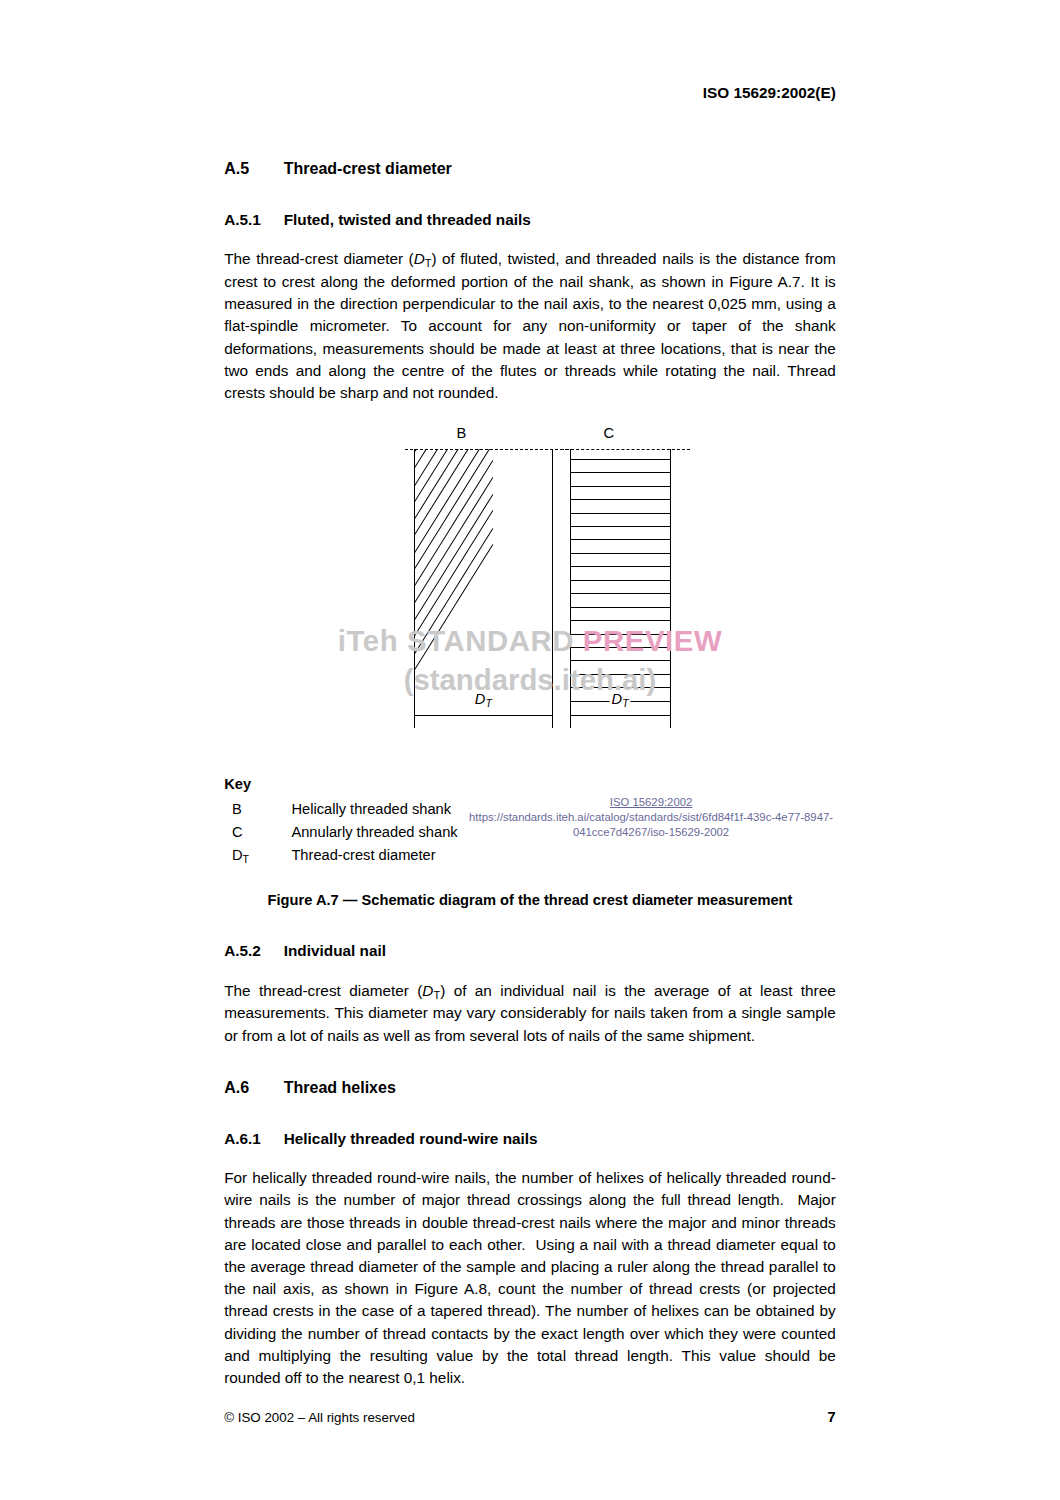ISO 15629:2002(E)
A.5 Thread-crest diameter
A.5.1 Fluted, twisted and threaded nails
The thread-crest diameter (DT) of fluted, twisted, and threaded nails is the distance from crest to crest along the deformed portion of the nail shank, as shown in Figure A.7. It is measured in the direction perpendicular to the nail axis, to the nearest 0,025 mm, using a flat-spindle micrometer. To account for any non-uniformity or taper of the shank deformations, measurements should be made at least at three locations, that is near the two ends and along the centre of the flutes or threads while rotating the nail. Thread crests should be sharp and not rounded.
B C
DT
DT
iTeh STANDARD PREVIEW
(standards.iteh.ai)
Key
| B | Helically threaded shank |
| C | Annularly threaded shank |
| D T | Thread-crest diameter |
ISO 15629:2002
https://standards.iteh.ai/catalog/standards/sist/6fd84f1f-439c-4e77-8947-
041cce7d4267/iso-15629-2002
Figure A.7 — Schematic diagram of the thread crest diameter measurement
A.5.2 Individual nail
The thread-crest diameter (DT) of an individual nail is the average of at least three measurements. This diameter may vary considerably for nails taken from a single sample or from a lot of nails as well as from several lots of nails of the same shipment.
A.6 Thread helixes
A.6.1 Helically threaded round-wire nails
For helically threaded round-wire nails, the number of helixes of helically threaded round-wire nails is the number of major thread crossings along the full thread length. Major threads are those threads in double thread-crest nails where the major and minor threads are located close and parallel to each other. Using a nail with a thread diameter equal to the average thread diameter of the sample and placing a ruler along the thread parallel to the nail axis, as shown in Figure A.8, count the number of thread crests (or projected thread crests in the case of a tapered thread). The number of helixes can be obtained by dividing the number of thread contacts by the exact length over which they were counted and multiplying the resulting value by the total thread length. This value should be rounded off to the nearest 0,1 helix.
© ISO 2002 – All rights reserved 7